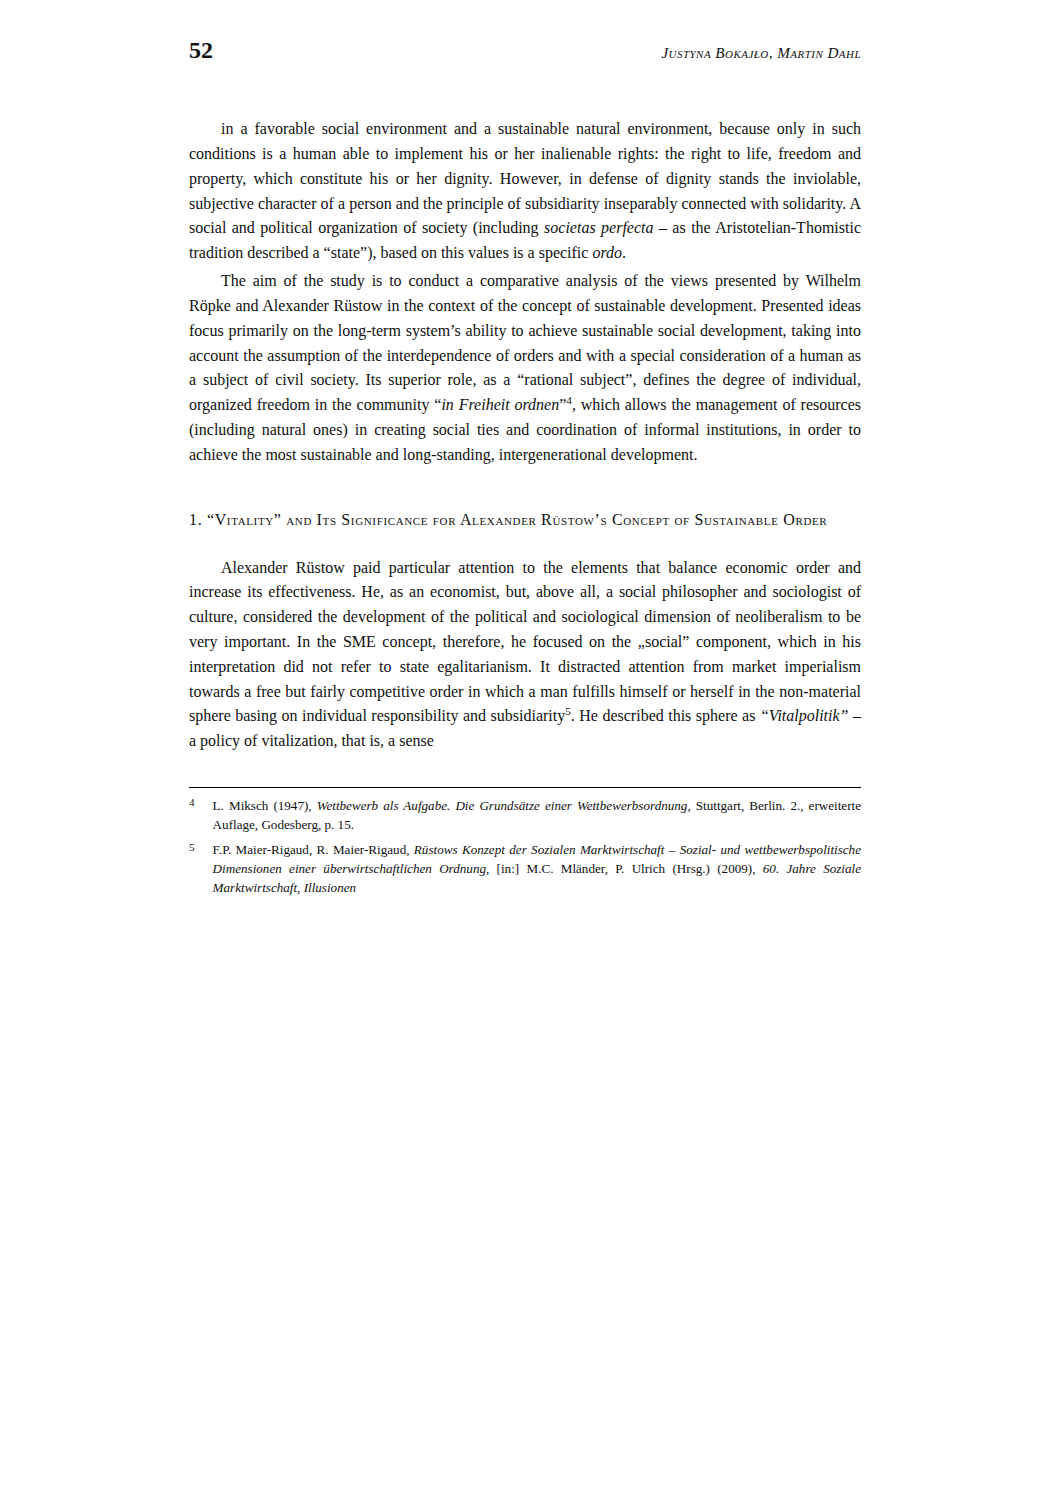52 Justyna Bokajło, Martin Dahl
in a favorable social environment and a sustainable natural environment, because only in such conditions is a human able to implement his or her inalienable rights: the right to life, freedom and property, which constitute his or her dignity. However, in defense of dignity stands the inviolable, subjective character of a person and the principle of subsidiarity inseparably connected with solidarity. A social and political organization of society (including societas perfecta – as the Aristotelian-Thomistic tradition described a “state”), based on this values is a specific ordo.
The aim of the study is to conduct a comparative analysis of the views presented by Wilhelm Röpke and Alexander Rüstow in the context of the concept of sustainable development. Presented ideas focus primarily on the long-term system’s ability to achieve sustainable social development, taking into account the assumption of the interdependence of orders and with a special consideration of a human as a subject of civil society. Its superior role, as a “rational subject”, defines the degree of individual, organized freedom in the community “in Freiheit ordnen”4, which allows the management of resources (including natural ones) in creating social ties and coordination of informal institutions, in order to achieve the most sustainable and long-standing, intergenerational development.
1. “Vitality” and Its Significance for Alexander Rüstow’s Concept of Sustainable Order
Alexander Rüstow paid particular attention to the elements that balance economic order and increase its effectiveness. He, as an economist, but, above all, a social philosopher and sociologist of culture, considered the development of the political and sociological dimension of neoliberalism to be very important. In the SME concept, therefore, he focused on the „social” component, which in his interpretation did not refer to state egalitarianism. It distracted attention from market imperialism towards a free but fairly competitive order in which a man fulfills himself or herself in the non-material sphere basing on individual responsibility and subsidiarity5. He described this sphere as “Vitalpolitik” – a policy of vitalization, that is, a sense
L. Miksch (1947), Wettbewerb als Aufgabe. Die Grundsätze einer Wettbewerbsordnung, Stuttgart, Berlin. 2., erweiterte Auflage, Godesberg, p. 15.
F.P. Maier-Rigaud, R. Maier-Rigaud, Rüstows Konzept der Sozialen Marktwirtschaft – Sozial- und wettbewerbspolitische Dimensionen einer überwirtschaftlichen Ordnung, [in:] M.C. Mländer, P. Ulrich (Hrsg.) (2009), 60. Jahre Soziale Marktwirtschaft, Illusionen